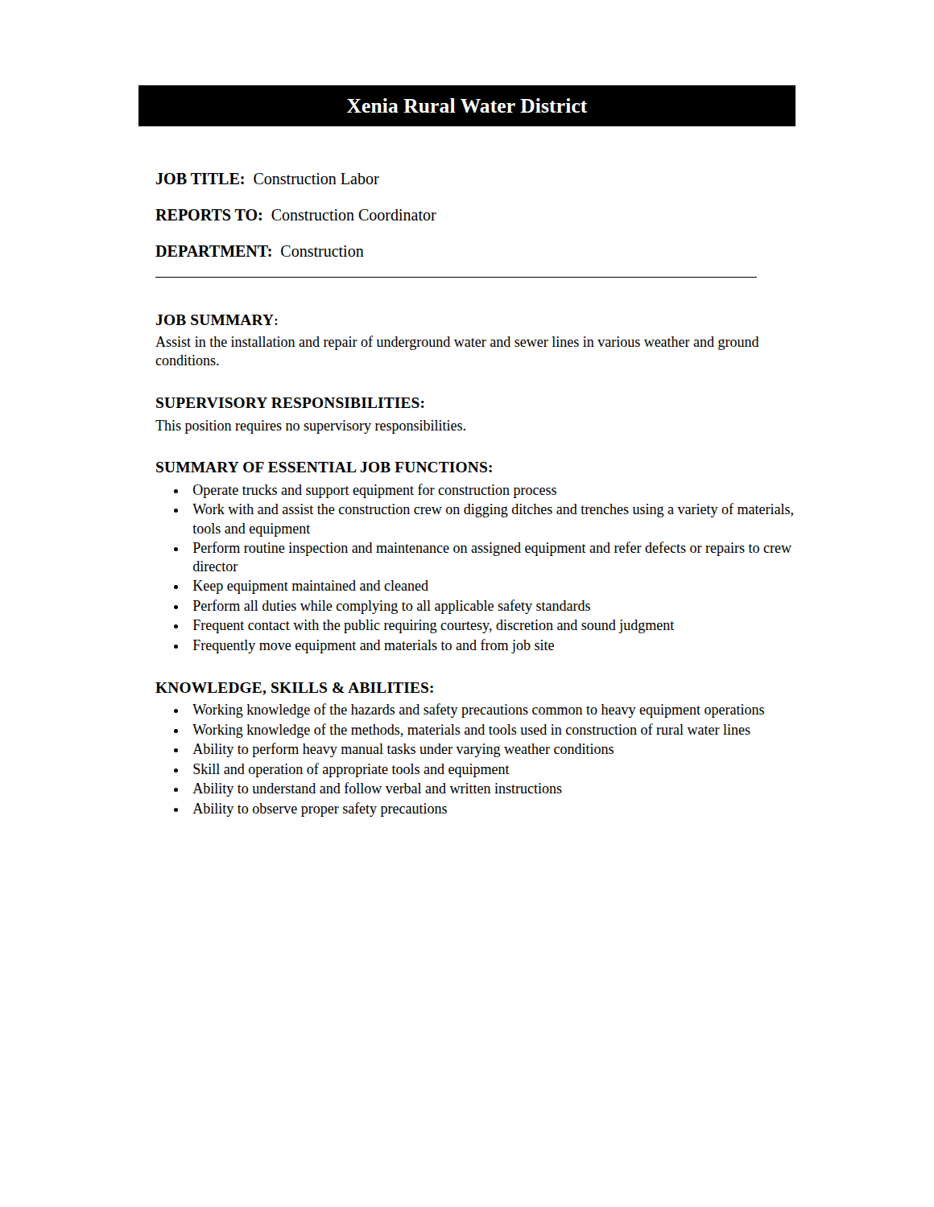Xenia Rural Water District
JOB TITLE: Construction Labor
REPORTS TO: Construction Coordinator
DEPARTMENT: Construction
JOB SUMMARY:
Assist in the installation and repair of underground water and sewer lines in various weather and ground conditions.
SUPERVISORY RESPONSIBILITIES:
This position requires no supervisory responsibilities.
SUMMARY OF ESSENTIAL JOB FUNCTIONS:
Operate trucks and support equipment for construction process
Work with and assist the construction crew on digging ditches and trenches using a variety of materials, tools and equipment
Perform routine inspection and maintenance on assigned equipment and refer defects or repairs to crew director
Keep equipment maintained and cleaned
Perform all duties while complying to all applicable safety standards
Frequent contact with the public requiring courtesy, discretion and sound judgment
Frequently move equipment and materials to and from job site
KNOWLEDGE, SKILLS & ABILITIES:
Working knowledge of the hazards and safety precautions common to heavy equipment operations
Working knowledge of the methods, materials and tools used in construction of rural water lines
Ability to perform heavy manual tasks under varying weather conditions
Skill and operation of appropriate tools and equipment
Ability to understand and follow verbal and written instructions
Ability to observe proper safety precautions